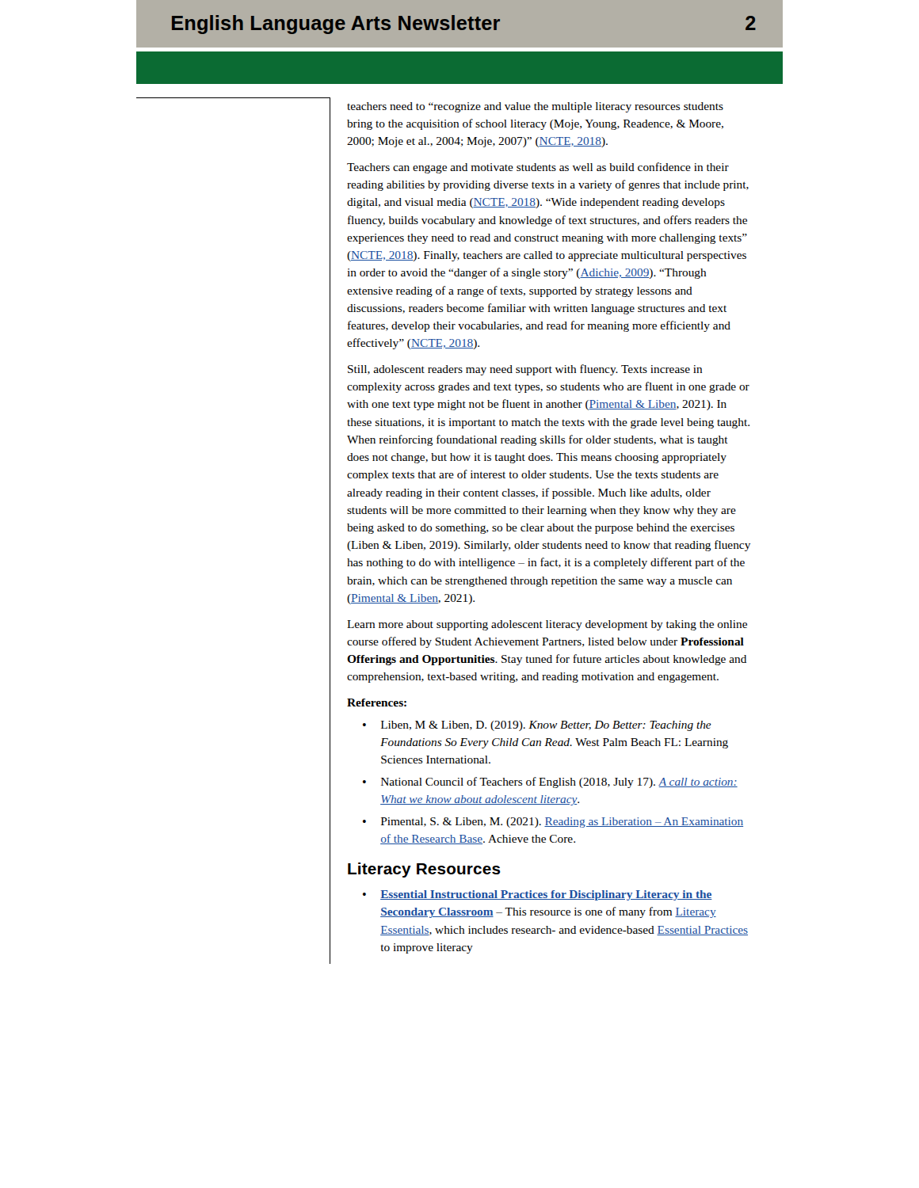English Language Arts Newsletter
2
teachers need to “recognize and value the multiple literacy resources students bring to the acquisition of school literacy (Moje, Young, Readence, & Moore, 2000; Moje et al., 2004; Moje, 2007)” (NCTE, 2018).
Teachers can engage and motivate students as well as build confidence in their reading abilities by providing diverse texts in a variety of genres that include print, digital, and visual media (NCTE, 2018). “Wide independent reading develops fluency, builds vocabulary and knowledge of text structures, and offers readers the experiences they need to read and construct meaning with more challenging texts” (NCTE, 2018). Finally, teachers are called to appreciate multicultural perspectives in order to avoid the “danger of a single story” (Adichie, 2009). “Through extensive reading of a range of texts, supported by strategy lessons and discussions, readers become familiar with written language structures and text features, develop their vocabularies, and read for meaning more efficiently and effectively” (NCTE, 2018).
Still, adolescent readers may need support with fluency. Texts increase in complexity across grades and text types, so students who are fluent in one grade or with one text type might not be fluent in another (Pimental & Liben, 2021). In these situations, it is important to match the texts with the grade level being taught. When reinforcing foundational reading skills for older students, what is taught does not change, but how it is taught does. This means choosing appropriately complex texts that are of interest to older students. Use the texts students are already reading in their content classes, if possible. Much like adults, older students will be more committed to their learning when they know why they are being asked to do something, so be clear about the purpose behind the exercises (Liben & Liben, 2019). Similarly, older students need to know that reading fluency has nothing to do with intelligence – in fact, it is a completely different part of the brain, which can be strengthened through repetition the same way a muscle can (Pimental & Liben, 2021).
Learn more about supporting adolescent literacy development by taking the online course offered by Student Achievement Partners, listed below under Professional Offerings and Opportunities. Stay tuned for future articles about knowledge and comprehension, text-based writing, and reading motivation and engagement.
References:
Liben, M & Liben, D. (2019). Know Better, Do Better: Teaching the Foundations So Every Child Can Read. West Palm Beach FL: Learning Sciences International.
National Council of Teachers of English (2018, July 17). A call to action: What we know about adolescent literacy.
Pimental, S. & Liben, M. (2021). Reading as Liberation – An Examination of the Research Base. Achieve the Core.
Literacy Resources
Essential Instructional Practices for Disciplinary Literacy in the Secondary Classroom – This resource is one of many from Literacy Essentials, which includes research- and evidence-based Essential Practices to improve literacy